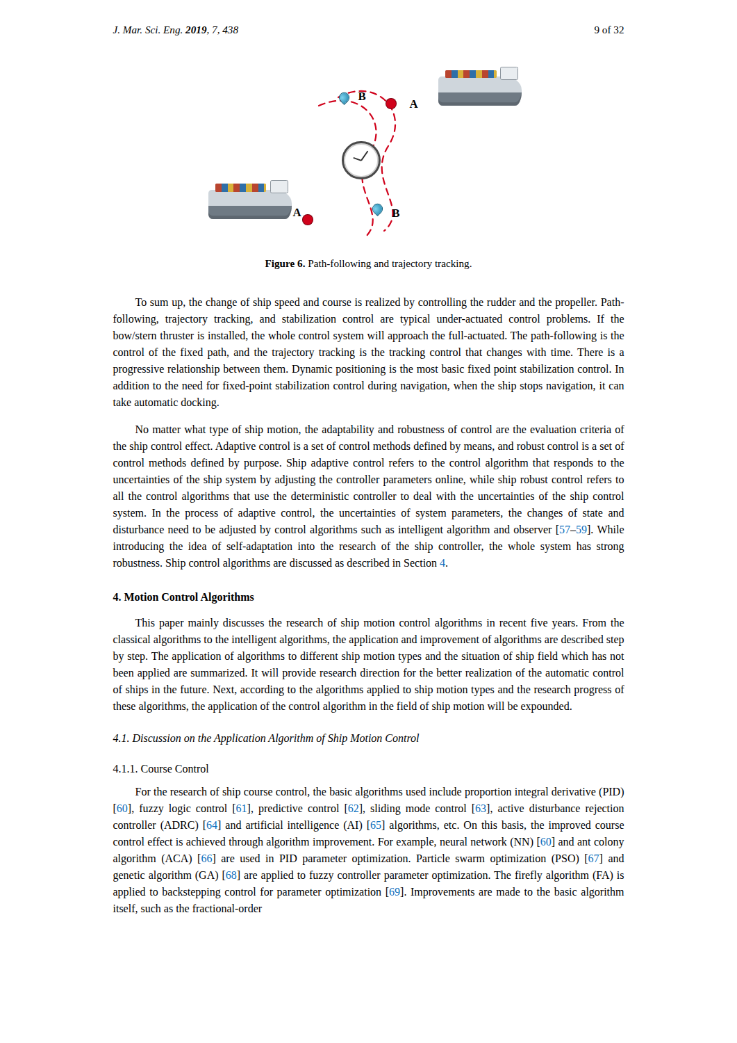J. Mar. Sci. Eng. 2019, 7, 438 9 of 32
B A
A B
Figure 6. Path-following and trajectory tracking.
To sum up, the change of ship speed and course is realized by controlling the rudder and the propeller. Path-following, trajectory tracking, and stabilization control are typical under-actuated control problems. If the bow/stern thruster is installed, the whole control system will approach the full-actuated. The path-following is the control of the fixed path, and the trajectory tracking is the tracking control that changes with time. There is a progressive relationship between them. Dynamic positioning is the most basic fixed point stabilization control. In addition to the need for fixed-point stabilization control during navigation, when the ship stops navigation, it can take automatic docking.
No matter what type of ship motion, the adaptability and robustness of control are the evaluation criteria of the ship control effect. Adaptive control is a set of control methods defined by means, and robust control is a set of control methods defined by purpose. Ship adaptive control refers to the control algorithm that responds to the uncertainties of the ship system by adjusting the controller parameters online, while ship robust control refers to all the control algorithms that use the deterministic controller to deal with the uncertainties of the ship control system. In the process of adaptive control, the uncertainties of system parameters, the changes of state and disturbance need to be adjusted by control algorithms such as intelligent algorithm and observer [57–59]. While introducing the idea of self-adaptation into the research of the ship controller, the whole system has strong robustness. Ship control algorithms are discussed as described in Section 4.
4. Motion Control Algorithms
This paper mainly discusses the research of ship motion control algorithms in recent five years. From the classical algorithms to the intelligent algorithms, the application and improvement of algorithms are described step by step. The application of algorithms to different ship motion types and the situation of ship field which has not been applied are summarized. It will provide research direction for the better realization of the automatic control of ships in the future. Next, according to the algorithms applied to ship motion types and the research progress of these algorithms, the application of the control algorithm in the field of ship motion will be expounded.
4.1. Discussion on the Application Algorithm of Ship Motion Control
4.1.1. Course Control
For the research of ship course control, the basic algorithms used include proportion integral derivative (PID) [60], fuzzy logic control [61], predictive control [62], sliding mode control [63], active disturbance rejection controller (ADRC) [64] and artificial intelligence (AI) [65] algorithms, etc. On this basis, the improved course control effect is achieved through algorithm improvement. For example, neural network (NN) [60] and ant colony algorithm (ACA) [66] are used in PID parameter optimization. Particle swarm optimization (PSO) [67] and genetic algorithm (GA) [68] are applied to fuzzy controller parameter optimization. The firefly algorithm (FA) is applied to backstepping control for parameter optimization [69]. Improvements are made to the basic algorithm itself, such as the fractional-order